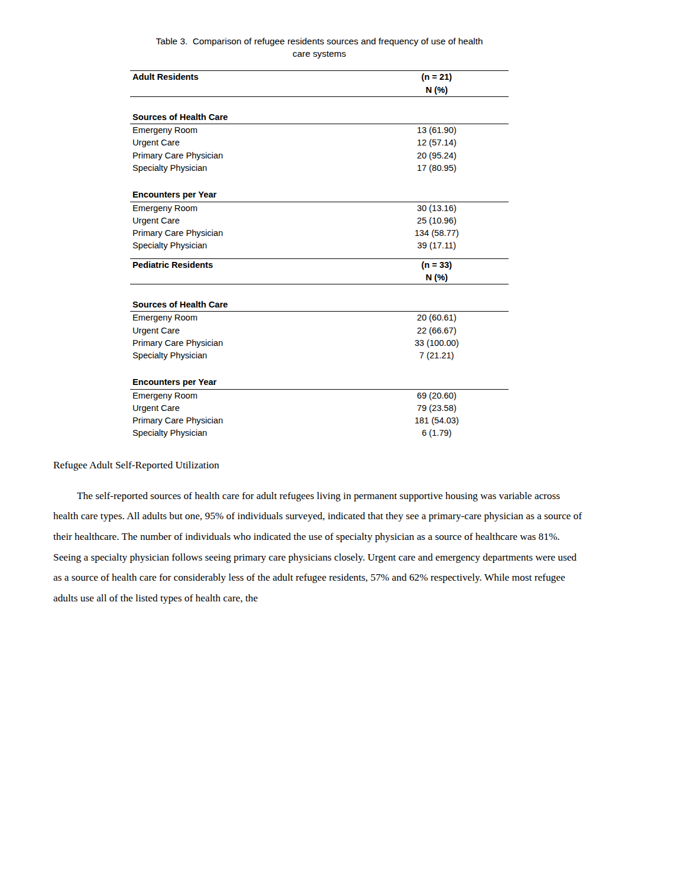Table 3. Comparison of refugee residents sources and frequency of use of health care systems
| Adult Residents | (n = 21) |
| | N (%) |
| Sources of Health Care | |
| Emergeny Room | 13 (61.90) |
| Urgent Care | 12 (57.14) |
| Primary Care Physician | 20 (95.24) |
| Specialty Physician | 17 (80.95) |
| Encounters per Year | |
| Emergeny Room | 30 (13.16) |
| Urgent Care | 25 (10.96) |
| Primary Care Physician | 134 (58.77) |
| Specialty Physician | 39 (17.11) |
| Pediatric Residents | (n = 33) |
| | N (%) |
| Sources of Health Care | |
| Emergeny Room | 20 (60.61) |
| Urgent Care | 22 (66.67) |
| Primary Care Physician | 33 (100.00) |
| Specialty Physician | 7 (21.21) |
| Encounters per Year | |
| Emergeny Room | 69 (20.60) |
| Urgent Care | 79 (23.58) |
| Primary Care Physician | 181 (54.03) |
| Specialty Physician | 6 (1.79) |
Refugee Adult Self-Reported Utilization
The self-reported sources of health care for adult refugees living in permanent supportive housing was variable across health care types. All adults but one, 95% of individuals surveyed, indicated that they see a primary-care physician as a source of their healthcare. The number of individuals who indicated the use of specialty physician as a source of healthcare was 81%. Seeing a specialty physician follows seeing primary care physicians closely. Urgent care and emergency departments were used as a source of health care for considerably less of the adult refugee residents, 57% and 62% respectively. While most refugee adults use all of the listed types of health care, the